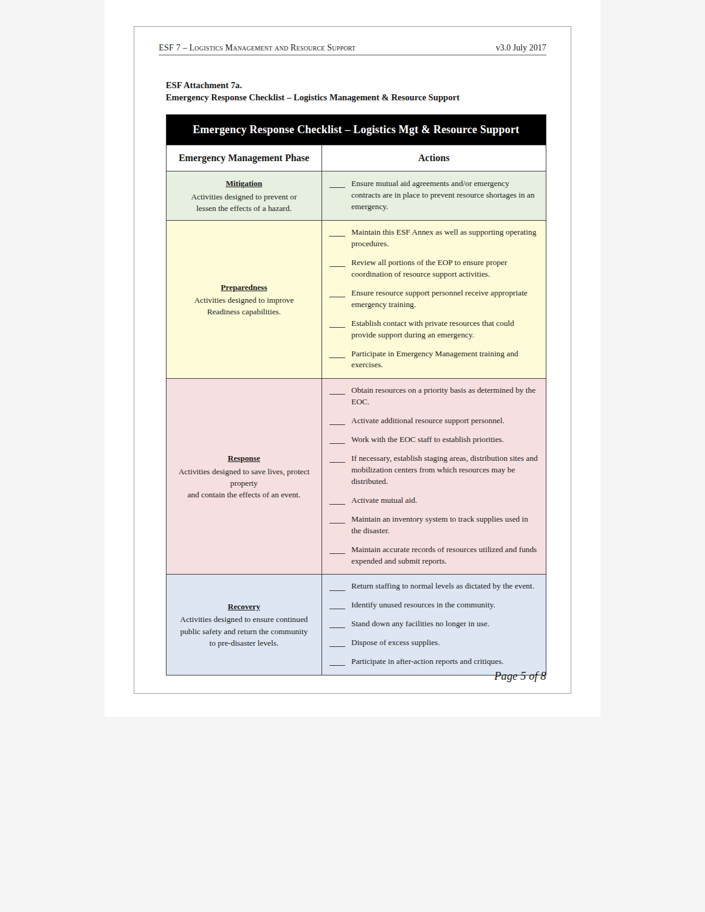ESF 7 – Logistics Management and Resource Support
v3.0 July 2017
ESF Attachment 7a. Emergency Response Checklist – Logistics Management & Resource Support
| Emergency Response Checklist – Logistics Mgt & Resource Support |
| Emergency Management Phase | Actions |
| Mitigation Activities designed to prevent or lessen the effects of a hazard. | Ensure mutual aid agreements and/or emergency contracts are in place to prevent resource shortages in an emergency. |
| Preparedness Activities designed to improve Readiness capabilities. | Maintain this ESF Annex as well as supporting operating procedures. Review all portions of the EOP to ensure proper coordination of resource support activities. Ensure resource support personnel receive appropriate emergency training. Establish contact with private resources that could provide support during an emergency. Participate in Emergency Management training and exercises. |
| Response Activities designed to save lives, protect property and contain the effects of an event. | Obtain resources on a priority basis as determined by the EOC. Activate additional resource support personnel. Work with the EOC staff to establish priorities. If necessary, establish staging areas, distribution sites and mobilization centers from which resources may be distributed. Activate mutual aid. Maintain an inventory system to track supplies used in the disaster. Maintain accurate records of resources utilized and funds expended and submit reports. |
| Recovery Activities designed to ensure continued public safety and return the community to pre-disaster levels. | Return staffing to normal levels as dictated by the event. Identify unused resources in the community. Stand down any facilities no longer in use. Dispose of excess supplies. Participate in after-action reports and critiques. |
Page 5 of 8